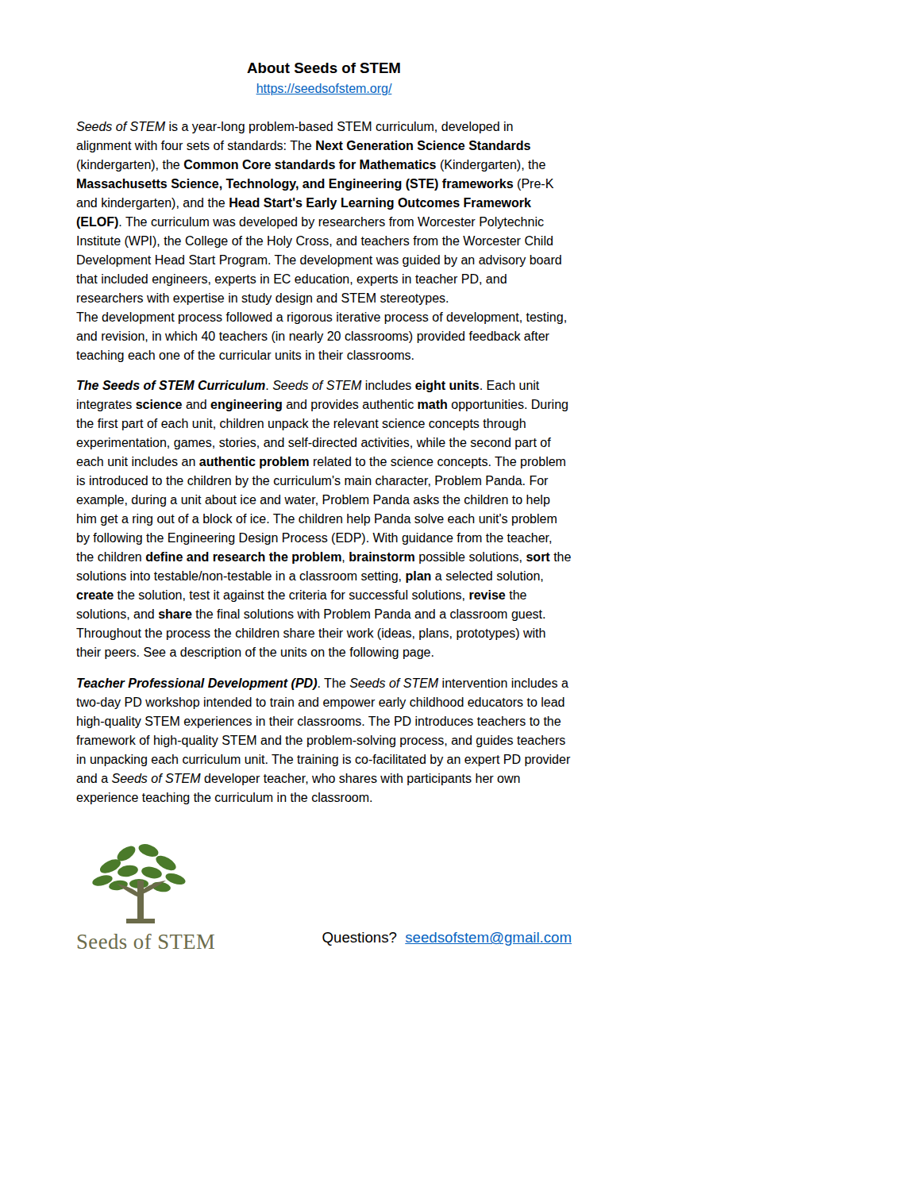About Seeds of STEM
https://seedsofstem.org/
Seeds of STEM is a year-long problem-based STEM curriculum, developed in alignment with four sets of standards: The Next Generation Science Standards (kindergarten), the Common Core standards for Mathematics (Kindergarten), the Massachusetts Science, Technology, and Engineering (STE) frameworks (Pre-K and kindergarten), and the Head Start's Early Learning Outcomes Framework (ELOF). The curriculum was developed by researchers from Worcester Polytechnic Institute (WPI), the College of the Holy Cross, and teachers from the Worcester Child Development Head Start Program. The development was guided by an advisory board that included engineers, experts in EC education, experts in teacher PD, and researchers with expertise in study design and STEM stereotypes.
The development process followed a rigorous iterative process of development, testing, and revision, in which 40 teachers (in nearly 20 classrooms) provided feedback after teaching each one of the curricular units in their classrooms.
The Seeds of STEM Curriculum. Seeds of STEM includes eight units. Each unit integrates science and engineering and provides authentic math opportunities. During the first part of each unit, children unpack the relevant science concepts through experimentation, games, stories, and self-directed activities, while the second part of each unit includes an authentic problem related to the science concepts. The problem is introduced to the children by the curriculum's main character, Problem Panda. For example, during a unit about ice and water, Problem Panda asks the children to help him get a ring out of a block of ice. The children help Panda solve each unit's problem by following the Engineering Design Process (EDP). With guidance from the teacher, the children define and research the problem, brainstorm possible solutions, sort the solutions into testable/non-testable in a classroom setting, plan a selected solution, create the solution, test it against the criteria for successful solutions, revise the solutions, and share the final solutions with Problem Panda and a classroom guest. Throughout the process the children share their work (ideas, plans, prototypes) with their peers. See a description of the units on the following page.
Teacher Professional Development (PD). The Seeds of STEM intervention includes a two-day PD workshop intended to train and empower early childhood educators to lead high-quality STEM experiences in their classrooms. The PD introduces teachers to the framework of high-quality STEM and the problem-solving process, and guides teachers in unpacking each curriculum unit. The training is co-facilitated by an expert PD provider and a Seeds of STEM developer teacher, who shares with participants her own experience teaching the curriculum in the classroom.
Seeds of STEM
Questions? seedsofstem@gmail.com